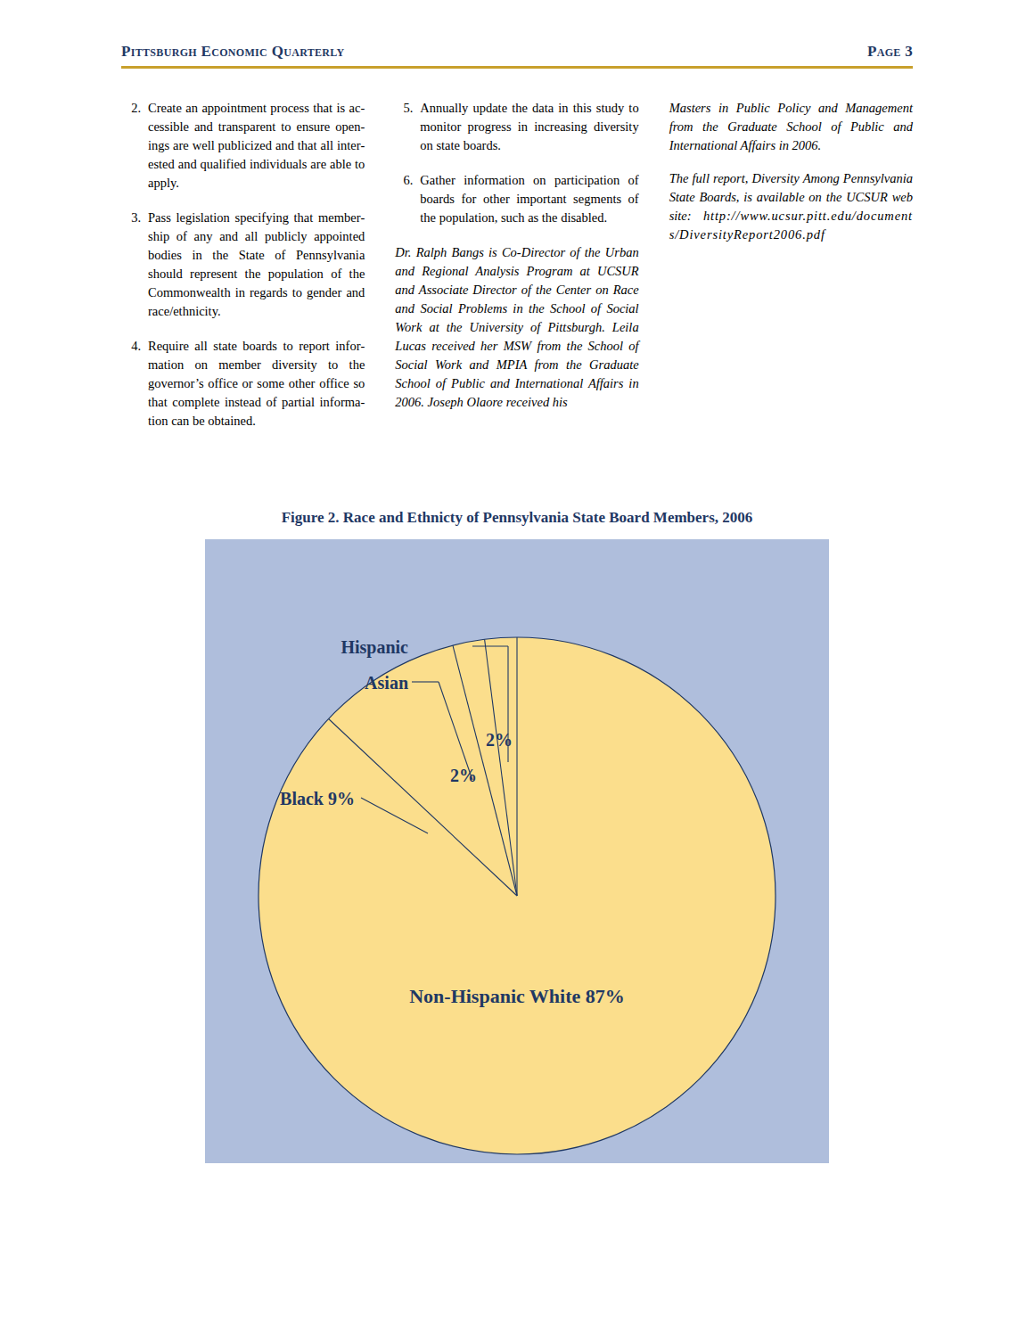Pittsburgh Economic Quarterly
Page 3
2. Create an appointment process that is accessible and transparent to ensure openings are well publicized and that all interested and qualified individuals are able to apply.
3. Pass legislation specifying that membership of any and all publicly appointed bodies in the State of Pennsylvania should represent the population of the Commonwealth in regards to gender and race/ethnicity.
4. Require all state boards to report information on member diversity to the governor’s office or some other office so that complete instead of partial information can be obtained.
5. Annually update the data in this study to monitor progress in increasing diversity on state boards.
6. Gather information on participation of boards for other important segments of the population, such as the disabled.
Dr. Ralph Bangs is Co-Director of the Urban and Regional Analysis Program at UCSUR and Associate Director of the Center on Race and Social Problems in the School of Social Work at the University of Pittsburgh. Leila Lucas received her MSW from the School of Social Work and MPIA from the Graduate School of Public and International Affairs in 2006. Joseph Olaore received his
Masters in Public Policy and Management from the Graduate School of Public and International Affairs in 2006.
The full report, Diversity Among Pennsylvania State Boards, is available on the UCSUR web site: http://www.ucsur.pitt.edu/documents/DiversityReport2006.pdf
Figure 2. Race and Ethnicty of Pennsylvania State Board Members, 2006
Hispanic Asian 2% 2% Black 9% Non-Hispanic White 87%